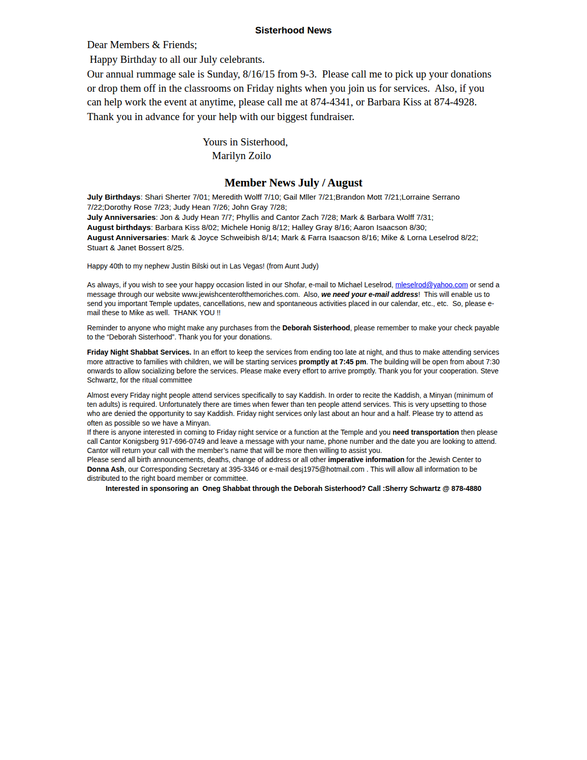Sisterhood News
Dear Members & Friends;
Happy Birthday to all our July celebrants.
Our annual rummage sale is Sunday, 8/16/15 from 9-3. Please call me to pick up your donations or drop them off in the classrooms on Friday nights when you join us for services. Also, if you can help work the event at anytime, please call me at 874-4341, or Barbara Kiss at 874-4928.
Thank you in advance for your help with our biggest fundraiser.
Yours in Sisterhood,
Marilyn Zoilo
Member News July / August
July Birthdays: Shari Sherter 7/01; Meredith Wolff 7/10; Gail Mller 7/21;Brandon Mott 7/21;Lorraine Serrano 7/22;Dorothy Rose 7/23; Judy Hean 7/26; John Gray 7/28;
July Anniversaries: Jon & Judy Hean 7/7; Phyllis and Cantor Zach 7/28; Mark & Barbara Wolff 7/31;
August birthdays: Barbara Kiss 8/02; Michele Honig 8/12; Halley Gray 8/16; Aaron Isaacson 8/30;
August Anniversaries: Mark & Joyce Schweibish 8/14; Mark & Farra Isaacson 8/16; Mike & Lorna Leselrod 8/22; Stuart & Janet Bossert 8/25.
Happy 40th to my nephew Justin Bilski out in Las Vegas! (from Aunt Judy)
As always, if you wish to see your happy occasion listed in our Shofar, e-mail to Michael Leselrod, mleselrod@yahoo.com or send a message through our website www.jewishcenterofthemoriches.com. Also, we need your e-mail address! This will enable us to send you important Temple updates, cancellations, new and spontaneous activities placed in our calendar, etc., etc. So, please e-mail these to Mike as well. THANK YOU !!
Reminder to anyone who might make any purchases from the Deborah Sisterhood, please remember to make your check payable to the “Deborah Sisterhood”. Thank you for your donations.
Friday Night Shabbat Services. In an effort to keep the services from ending too late at night, and thus to make attending services more attractive to families with children, we will be starting services promptly at 7:45 pm. The building will be open from about 7:30 onwards to allow socializing before the services. Please make every effort to arrive promptly. Thank you for your cooperation. Steve Schwartz, for the ritual committee
Almost every Friday night people attend services specifically to say Kaddish. In order to recite the Kaddish, a Minyan (minimum of ten adults) is required. Unfortunately there are times when fewer than ten people attend services. This is very upsetting to those who are denied the opportunity to say Kaddish. Friday night services only last about an hour and a half. Please try to attend as often as possible so we have a Minyan.
If there is anyone interested in coming to Friday night service or a function at the Temple and you need transportation then please call Cantor Konigsberg 917-696-0749 and leave a message with your name, phone number and the date you are looking to attend. Cantor will return your call with the member’s name that will be more then willing to assist you.
Please send all birth announcements, deaths, change of address or all other imperative information for the Jewish Center to Donna Ash, our Corresponding Secretary at 395-3346 or e-mail desj1975@hotmail.com . This will allow all information to be distributed to the right board member or committee.
Interested in sponsoring an Oneg Shabbat through the Deborah Sisterhood? Call :Sherry Schwartz @ 878-4880